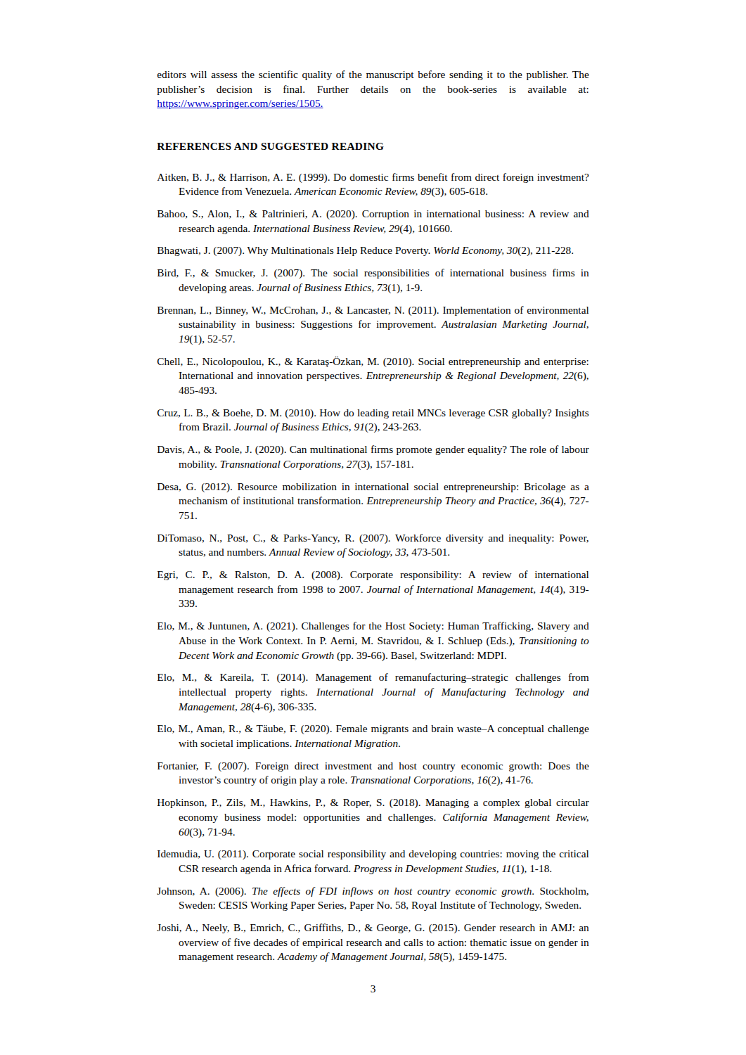editors will assess the scientific quality of the manuscript before sending it to the publisher. The publisher’s decision is final. Further details on the book-series is available at: https://www.springer.com/series/1505.
REFERENCES AND SUGGESTED READING
Aitken, B. J., & Harrison, A. E. (1999). Do domestic firms benefit from direct foreign investment? Evidence from Venezuela. American Economic Review, 89(3), 605-618.
Bahoo, S., Alon, I., & Paltrinieri, A. (2020). Corruption in international business: A review and research agenda. International Business Review, 29(4), 101660.
Bhagwati, J. (2007). Why Multinationals Help Reduce Poverty. World Economy, 30(2), 211-228.
Bird, F., & Smucker, J. (2007). The social responsibilities of international business firms in developing areas. Journal of Business Ethics, 73(1), 1-9.
Brennan, L., Binney, W., McCrohan, J., & Lancaster, N. (2011). Implementation of environmental sustainability in business: Suggestions for improvement. Australasian Marketing Journal, 19(1), 52-57.
Chell, E., Nicolopoulou, K., & Karataş-Özkan, M. (2010). Social entrepreneurship and enterprise: International and innovation perspectives. Entrepreneurship & Regional Development, 22(6), 485-493.
Cruz, L. B., & Boehe, D. M. (2010). How do leading retail MNCs leverage CSR globally? Insights from Brazil. Journal of Business Ethics, 91(2), 243-263.
Davis, A., & Poole, J. (2020). Can multinational firms promote gender equality? The role of labour mobility. Transnational Corporations, 27(3), 157-181.
Desa, G. (2012). Resource mobilization in international social entrepreneurship: Bricolage as a mechanism of institutional transformation. Entrepreneurship Theory and Practice, 36(4), 727-751.
DiTomaso, N., Post, C., & Parks-Yancy, R. (2007). Workforce diversity and inequality: Power, status, and numbers. Annual Review of Sociology, 33, 473-501.
Egri, C. P., & Ralston, D. A. (2008). Corporate responsibility: A review of international management research from 1998 to 2007. Journal of International Management, 14(4), 319-339.
Elo, M., & Juntunen, A. (2021). Challenges for the Host Society: Human Trafficking, Slavery and Abuse in the Work Context. In P. Aerni, M. Stavridou, & I. Schluep (Eds.), Transitioning to Decent Work and Economic Growth (pp. 39-66). Basel, Switzerland: MDPI.
Elo, M., & Kareila, T. (2014). Management of remanufacturing–strategic challenges from intellectual property rights. International Journal of Manufacturing Technology and Management, 28(4-6), 306-335.
Elo, M., Aman, R., & Täube, F. (2020). Female migrants and brain waste–A conceptual challenge with societal implications. International Migration.
Fortanier, F. (2007). Foreign direct investment and host country economic growth: Does the investor’s country of origin play a role. Transnational Corporations, 16(2), 41-76.
Hopkinson, P., Zils, M., Hawkins, P., & Roper, S. (2018). Managing a complex global circular economy business model: opportunities and challenges. California Management Review, 60(3), 71-94.
Idemudia, U. (2011). Corporate social responsibility and developing countries: moving the critical CSR research agenda in Africa forward. Progress in Development Studies, 11(1), 1-18.
Johnson, A. (2006). The effects of FDI inflows on host country economic growth. Stockholm, Sweden: CESIS Working Paper Series, Paper No. 58, Royal Institute of Technology, Sweden.
Joshi, A., Neely, B., Emrich, C., Griffiths, D., & George, G. (2015). Gender research in AMJ: an overview of five decades of empirical research and calls to action: thematic issue on gender in management research. Academy of Management Journal, 58(5), 1459-1475.
3